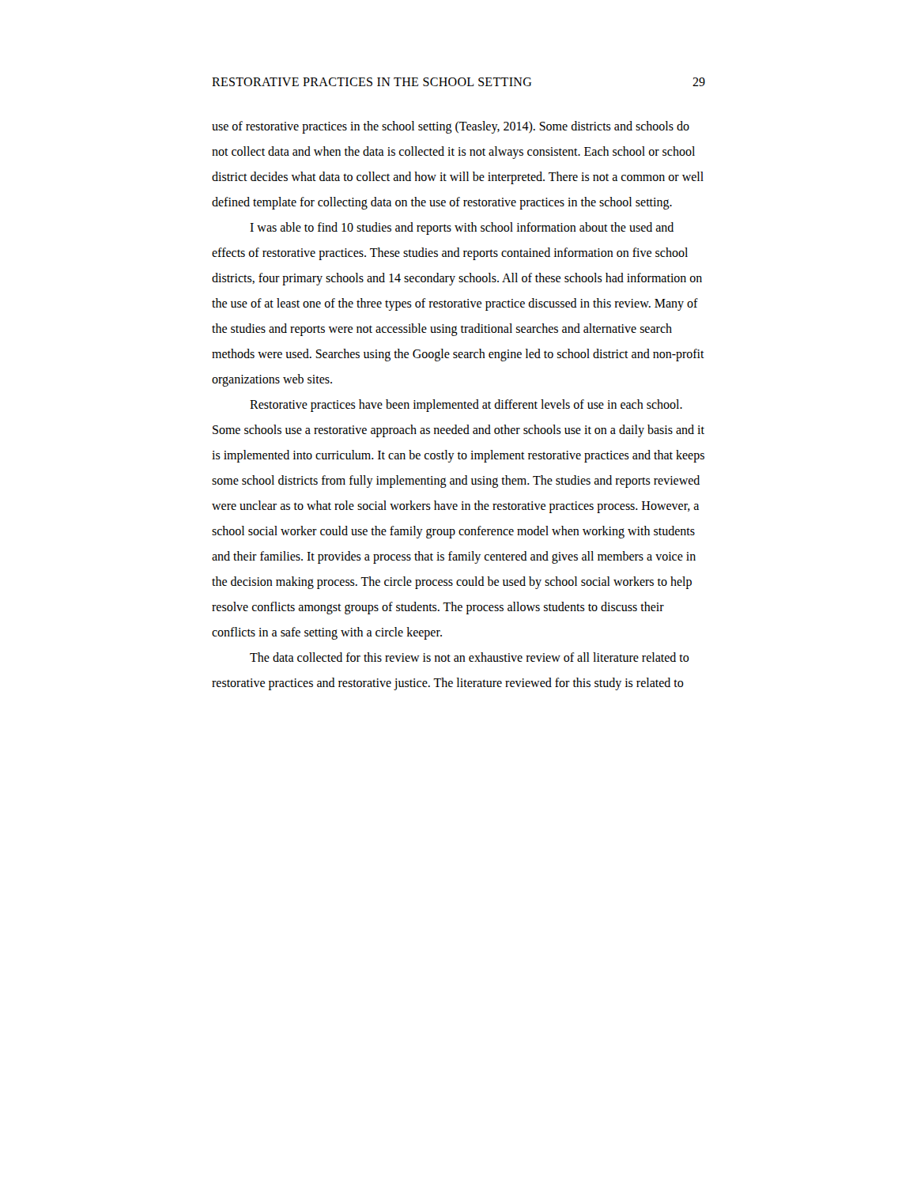Restorative Practices in the School Setting 29
use of restorative practices in the school setting (Teasley, 2014). Some districts and schools do not collect data and when the data is collected it is not always consistent. Each school or school district decides what data to collect and how it will be interpreted. There is not a common or well defined template for collecting data on the use of restorative practices in the school setting.
I was able to find 10 studies and reports with school information about the used and effects of restorative practices. These studies and reports contained information on five school districts, four primary schools and 14 secondary schools. All of these schools had information on the use of at least one of the three types of restorative practice discussed in this review. Many of the studies and reports were not accessible using traditional searches and alternative search methods were used. Searches using the Google search engine led to school district and non-profit organizations web sites.
Restorative practices have been implemented at different levels of use in each school. Some schools use a restorative approach as needed and other schools use it on a daily basis and it is implemented into curriculum. It can be costly to implement restorative practices and that keeps some school districts from fully implementing and using them. The studies and reports reviewed were unclear as to what role social workers have in the restorative practices process. However, a school social worker could use the family group conference model when working with students and their families. It provides a process that is family centered and gives all members a voice in the decision making process. The circle process could be used by school social workers to help resolve conflicts amongst groups of students. The process allows students to discuss their conflicts in a safe setting with a circle keeper.
The data collected for this review is not an exhaustive review of all literature related to restorative practices and restorative justice. The literature reviewed for this study is related to